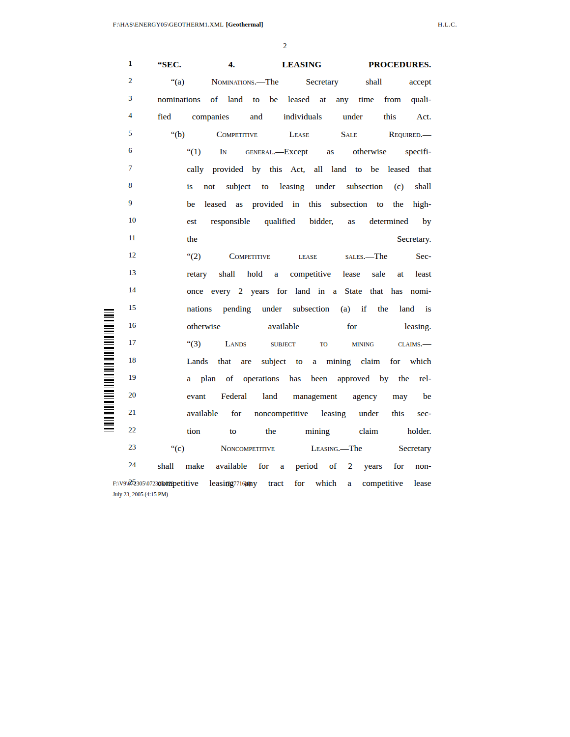F:\HAS\ENERGY05\GEOTHERM1.XML[Geothermal]
H.L.C.
2
“SEC. 4. LEASING PROCEDURES.
“(a) Nominations.—The Secretary shall accept
nominations of land to be leased at any time from quali-
fied companies and individuals under this Act.
“(b) Competitive Lease Sale Required.—
“(1) In general.—Except as otherwise specifi-
cally provided by this Act, all land to be leased that
is not subject to leasing under subsection (c) shall
be leased as provided in this subsection to the high-
est responsible qualified bidder, as determined by
the Secretary.
“(2) Competitive lease sales.—The Sec-
retary shall hold a competitive lease sale at least
once every 2 years for land in a State that has nomi-
nations pending under subsection (a) if the land is
otherwise available for leasing.
“(3) Lands subject to mining claims.—
Lands that are subject to a mining claim for which
a plan of operations has been approved by the rel-
evant Federal land management agency may be
available for noncompetitive leasing under this sec-
tion to the mining claim holder.
“(c) Noncompetitive Leasing.—The Secretary
shall make available for a period of 2 years for non-
competitive leasing any tract for which a competitive lease
F:\V9\072305\072305.023(327716|4)
July 23, 2005 (4:15 PM)